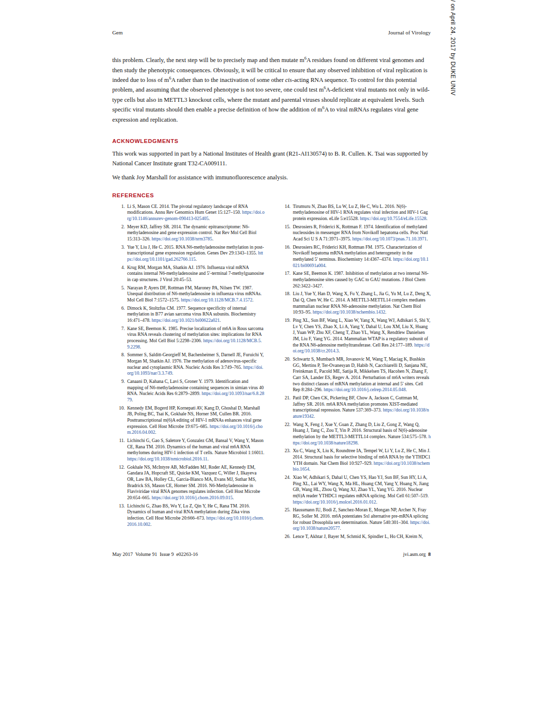Gem
Journal of Virology
Downloaded from http://jvi.asm.org/ on April 24, 2017 by DUKE UNIV
this problem. Clearly, the next step will be to precisely map and then mutate m6 A residues found on different viral genomes and then study the phenotypic consequences. Obviously, it will be critical to ensure that any observed inhibition of viral replication is indeed due to loss of m6 A rather than to the inactivation of some other cis-acting RNA sequence. To control for this potential problem, and assuming that the observed phenotype is not too severe, one could test m6 A-deficient viral mutants not only in wild-type cells but also in METTL3 knockout cells, where the mutant and parental viruses should replicate at equivalent levels. Such specific viral mutants should then enable a precise definition of how the addition of m6 A to viral mRNAs regulates viral gene expression and replication.
Acknowledgments
This work was supported in part by a National Institutes of Health grant (R21-AI130574) to B. R. Cullen. K. Tsai was supported by National Cancer Institute grant T32-CA009111.
We thank Joy Marshall for assistance with immunofluorescence analysis.
REFERENCES
Li S, Mason CE. 2014. The pivotal regulatory landscape of RNA modifications. Annu Rev Genomics Hum Genet 15:127–150. https://doi.org/10.1146/annurev-genom-090413-025405.
Meyer KD, Jaffrey SR. 2014. The dynamic epitranscriptome: N6-methyladenosine and gene expression control. Nat Rev Mol Cell Biol 15:313–326. https://doi.org/10.1038/nrm3785.
Yue Y, Liu J, He C. 2015. RNA N6-methyladenosine methylation in post-transcriptional gene expression regulation. Genes Dev 29:1343–1355. https://doi.org/10.1101/gad.262766.115.
Krug RM, Morgan MA, Shatkin AJ. 1976. Influenza viral mRNA contains internal N6-methyladenosine and 5′-terminal 7-methylguanosine in cap structures. J Virol 20:45–53.
Narayan P, Ayers DF, Rottman FM, Maroney PA, Nilsen TW. 1987. Unequal distribution of N6-methyladenosine in influenza virus mRNAs. Mol Cell Biol 7:1572–1575. https://doi.org/10.1128/MCB.7.4.1572.
Dimock K, Stoltzfus CM. 1977. Sequence specificity of internal methylation in B77 avian sarcoma virus RNA subunits. Biochemistry 16:471–478. https://doi.org/10.1021/bi00622a021.
Kane SE, Beemon K. 1985. Precise localization of m6A in Rous sarcoma virus RNA reveals clustering of methylation sites: implications for RNA processing. Mol Cell Biol 5:2298–2306. https://doi.org/10.1128/MCB.5.9.2298.
Sommer S, Salditt-Georgieff M, Bachenheimer S, Darnell JE, Furuichi Y, Morgan M, Shatkin AJ. 1976. The methylation of adenovirus-specific nuclear and cytoplasmic RNA. Nucleic Acids Res 3:749–765. https://doi.org/10.1093/nar/3.3.749.
Canaani D, Kahana C, Lavi S, Groner Y. 1979. Identification and mapping of N6-methyladenosine containing sequences in simian virus 40 RNA. Nucleic Acids Res 6:2879–2899. https://doi.org/10.1093/nar/6.8.2879.
Kennedy EM, Bogerd HP, Kornepati AV, Kang D, Ghoshal D, Marshall JB, Poling BC, Tsai K, Gokhale NS, Horner SM, Cullen BR. 2016. Posttranscriptional m(6)A editing of HIV-1 mRNAs enhances viral gene expression. Cell Host Microbe 19:675–685. https://doi.org/10.1016/j.chom.2016.04.002.
Lichinchi G, Gao S, Saletore Y, Gonzalez GM, Bansal V, Wang Y, Mason CE, Rana TM. 2016. Dynamics of the human and viral m6A RNA methylomes during HIV-1 infection of T cells. Nature Microbiol 1:16011. https://doi.org/10.1038/nmicrobiol.2016.11.
Gokhale NS, McIntyre AB, McFadden MJ, Roder AE, Kennedy EM, Gandara JA, Hopcraft SE, Quicke KM, Vazquez C, Willer J, Ilkayeva OR, Law BA, Holley CL, Garcia-Blanco MA, Evans MJ, Suthar MS, Bradrick SS, Mason CE, Horner SM. 2016. N6-Methyladenosine in Flaviviridae viral RNA genomes regulates infection. Cell Host Microbe 20:654–665. https://doi.org/10.1016/j.chom.2016.09.015.
Lichinchi G, Zhao BS, Wu Y, Lu Z, Qin Y, He C, Rana TM. 2016. Dynamics of human and viral RNA methylation during Zika virus infection. Cell Host Microbe 20:666–673. https://doi.org/10.1016/j.chom.2016.10.002.
Tirumuru N, Zhao BS, Lu W, Lu Z, He C, Wu L. 2016. N(6)-methyladenosine of HIV-1 RNA regulates viral infection and HIV-1 Gag protein expression. eLife 5:e15528. https://doi.org/10.7554/eLife.15528.
Desrosiers R, Friderici K, Rottman F. 1974. Identification of methylated nucleosides in messenger RNA from Novikoff hepatoma cells. Proc Natl Acad Sci U S A 71:3971–3975. https://doi.org/10.1073/pnas.71.10.3971.
Desrosiers RC, Friderici KH, Rottman FM. 1975. Characterization of Novikoff hepatoma mRNA methylation and heterogeneity in the methylated 5′ terminus. Biochemistry 14:4367–4374. https://doi.org/10.1021/bi00691a004.
Kane SE, Beemon K. 1987. Inhibition of methylation at two internal N6-methyladenosine sites caused by GAC to GAU mutations. J Biol Chem 262:3422–3427.
Liu J, Yue Y, Han D, Wang X, Fu Y, Zhang L, Jia G, Yu M, Lu Z, Deng X, Dai Q, Chen W, He C. 2014. A METTL3-METTL14 complex mediates mammalian nuclear RNA N6-adenosine methylation. Nat Chem Biol 10:93–95. https://doi.org/10.1038/nchembio.1432.
Ping XL, Sun BF, Wang L, Xiao W, Yang X, Wang WJ, Adhikari S, Shi Y, Lv Y, Chen YS, Zhao X, Li A, Yang Y, Dahal U, Lou XM, Liu X, Huang J, Yuan WP, Zhu XF, Cheng T, Zhao YL, Wang X, Rendtlew Danielsen JM, Liu F, Yang YG. 2014. Mammalian WTAP is a regulatory subunit of the RNA N6-adenosine methyltransferase. Cell Res 24:177–189. https://doi.org/10.1038/cr.2014.3.
Schwartz S, Mumbach MR, Jovanovic M, Wang T, Maciag K, Bushkin GG, Mertins P, Ter-Ovanesyan D, Habib N, Cacchiarelli D, Sanjana NE, Freinkman E, Pacold ME, Satija R, Mikkelsen TS, Hacohen N, Zhang F, Carr SA, Lander ES, Regev A. 2014. Perturbation of m6A writers reveals two distinct classes of mRNA methylation at internal and 5′ sites. Cell Rep 8:284–296. https://doi.org/10.1016/j.celrep.2014.05.048.
Patil DP, Chen CK, Pickering BF, Chow A, Jackson C, Guttman M, Jaffrey SR. 2016. m6A RNA methylation promotes XIST-mediated transcriptional repression. Nature 537:369–373. https://doi.org/10.1038/nature19342.
Wang X, Feng J, Xue Y, Guan Z, Zhang D, Liu Z, Gong Z, Wang Q, Huang J, Tang C, Zou T, Yin P. 2016. Structural basis of N(6)-adenosine methylation by the METTL3-METTL14 complex. Nature 534:575–578. https://doi.org/10.1038/nature18298.
Xu C, Wang X, Liu K, Roundtree IA, Tempel W, Li Y, Lu Z, He C, Min J. 2014. Structural basis for selective binding of m6A RNA by the YTHDC1 YTH domain. Nat Chem Biol 10:927–929. https://doi.org/10.1038/nchembio.1654.
Xiao W, Adhikari S, Dahal U, Chen YS, Hao YJ, Sun BF, Sun HY, Li A, Ping XL, Lai WY, Wang X, Ma HL, Huang CM, Yang Y, Huang N, Jiang GB, Wang HL, Zhou Q, Wang XJ, Zhao YL, Yang YG. 2016. Nuclear m(6)A reader YTHDC1 regulates mRNA splicing. Mol Cell 61:507–519. https://doi.org/10.1016/j.molcel.2016.01.012.
Haussmann IU, Bodi Z, Sanchez-Moran E, Mongan NP, Archer N, Fray RG, Soller M. 2016. m6A potentiates Sxl alternative pre-mRNA splicing for robust Drosophila sex determination. Nature 540:301–304. https://doi.org/10.1038/nature20577.
Lence T, Akhtar J, Bayer M, Schmid K, Spindler L, Ho CH, Kreim N,
May 2017 Volume 91 Issue 9 e02263-16
jvi.asm.org 8